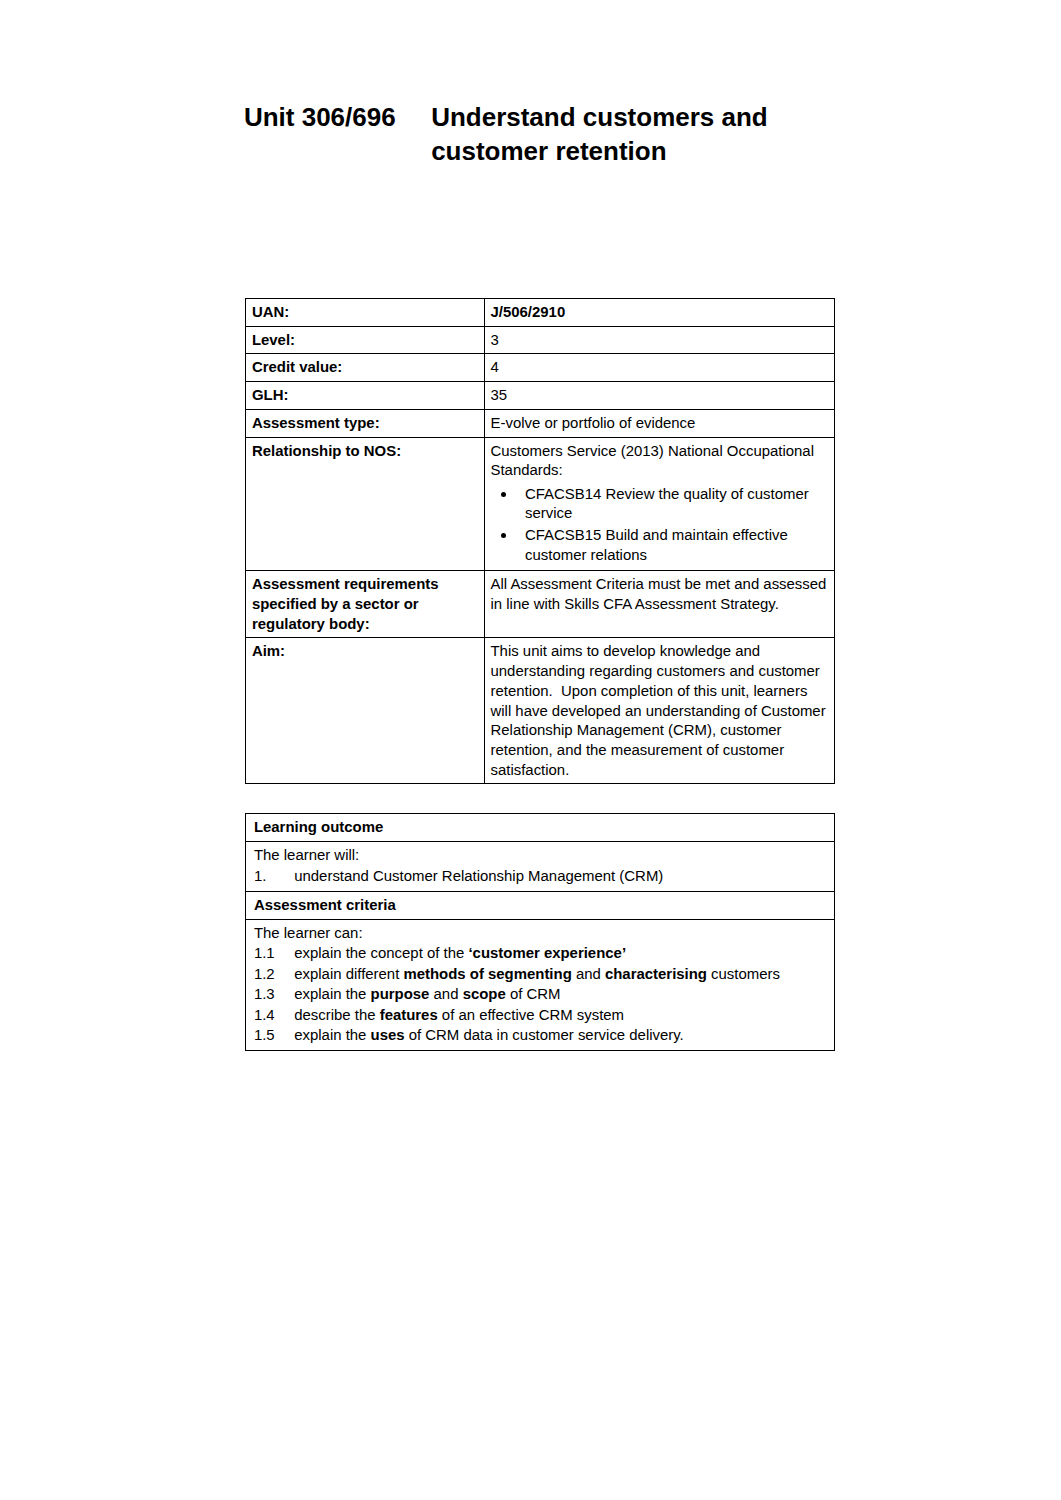Unit 306/696 Understand customers and customer retention
| UAN: | J/506/2910 |
| Level: | 3 |
| Credit value: | 4 |
| GLH: | 35 |
| Assessment type: | E-volve or portfolio of evidence |
| Relationship to NOS: | Customers Service (2013) National Occupational Standards: CFACSB14 Review the quality of customer service CFACSB15 Build and maintain effective customer relations |
| Assessment requirements specified by a sector or regulatory body: | All Assessment Criteria must be met and assessed in line with Skills CFA Assessment Strategy. |
| Aim: | This unit aims to develop knowledge and understanding regarding customers and customer retention. Upon completion of this unit, learners will have developed an understanding of Customer Relationship Management (CRM), customer retention, and the measurement of customer satisfaction. |
| Learning outcome |
| The learner will: 1. understand Customer Relationship Management (CRM) |
| Assessment criteria |
| The learner can: 1.1 explain the concept of the ‘customer experience’ 1.2 explain different methods of segmenting and characterising customers 1.3 explain the purpose and scope of CRM 1.4 describe the features of an effective CRM system 1.5 explain the uses of CRM data in customer service delivery. |